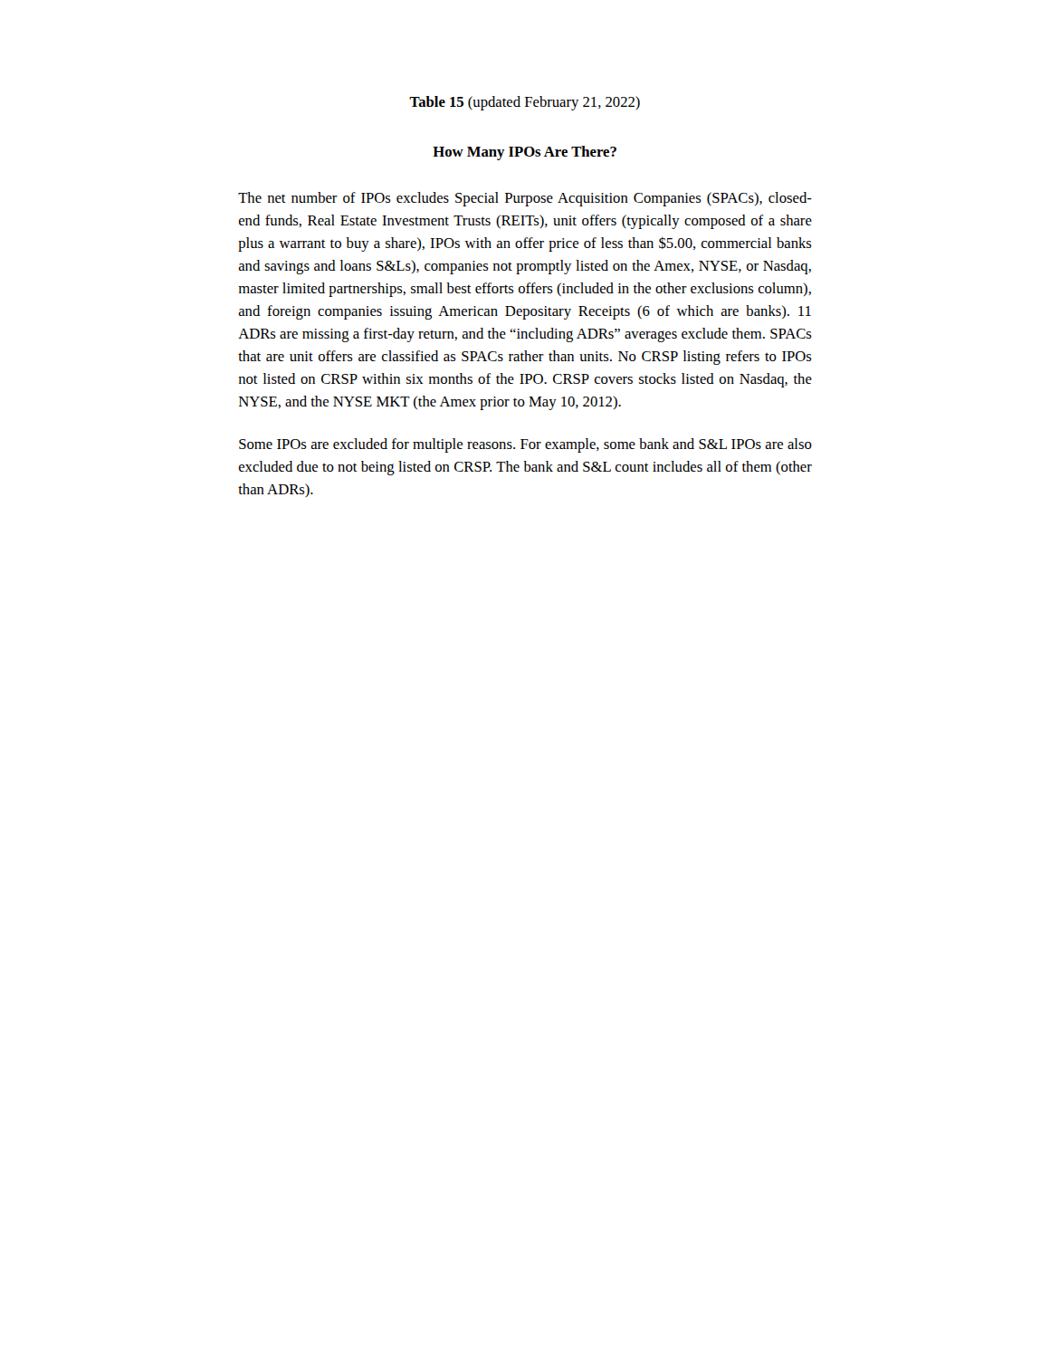Table 15 (updated February 21, 2022)
How Many IPOs Are There?
The net number of IPOs excludes Special Purpose Acquisition Companies (SPACs), closed-end funds, Real Estate Investment Trusts (REITs), unit offers (typically composed of a share plus a warrant to buy a share), IPOs with an offer price of less than $5.00, commercial banks and savings and loans S&Ls), companies not promptly listed on the Amex, NYSE, or Nasdaq, master limited partnerships, small best efforts offers (included in the other exclusions column), and foreign companies issuing American Depositary Receipts (6 of which are banks). 11 ADRs are missing a first-day return, and the “including ADRs” averages exclude them. SPACs that are unit offers are classified as SPACs rather than units. No CRSP listing refers to IPOs not listed on CRSP within six months of the IPO. CRSP covers stocks listed on Nasdaq, the NYSE, and the NYSE MKT (the Amex prior to May 10, 2012).
Some IPOs are excluded for multiple reasons. For example, some bank and S&L IPOs are also excluded due to not being listed on CRSP. The bank and S&L count includes all of them (other than ADRs).